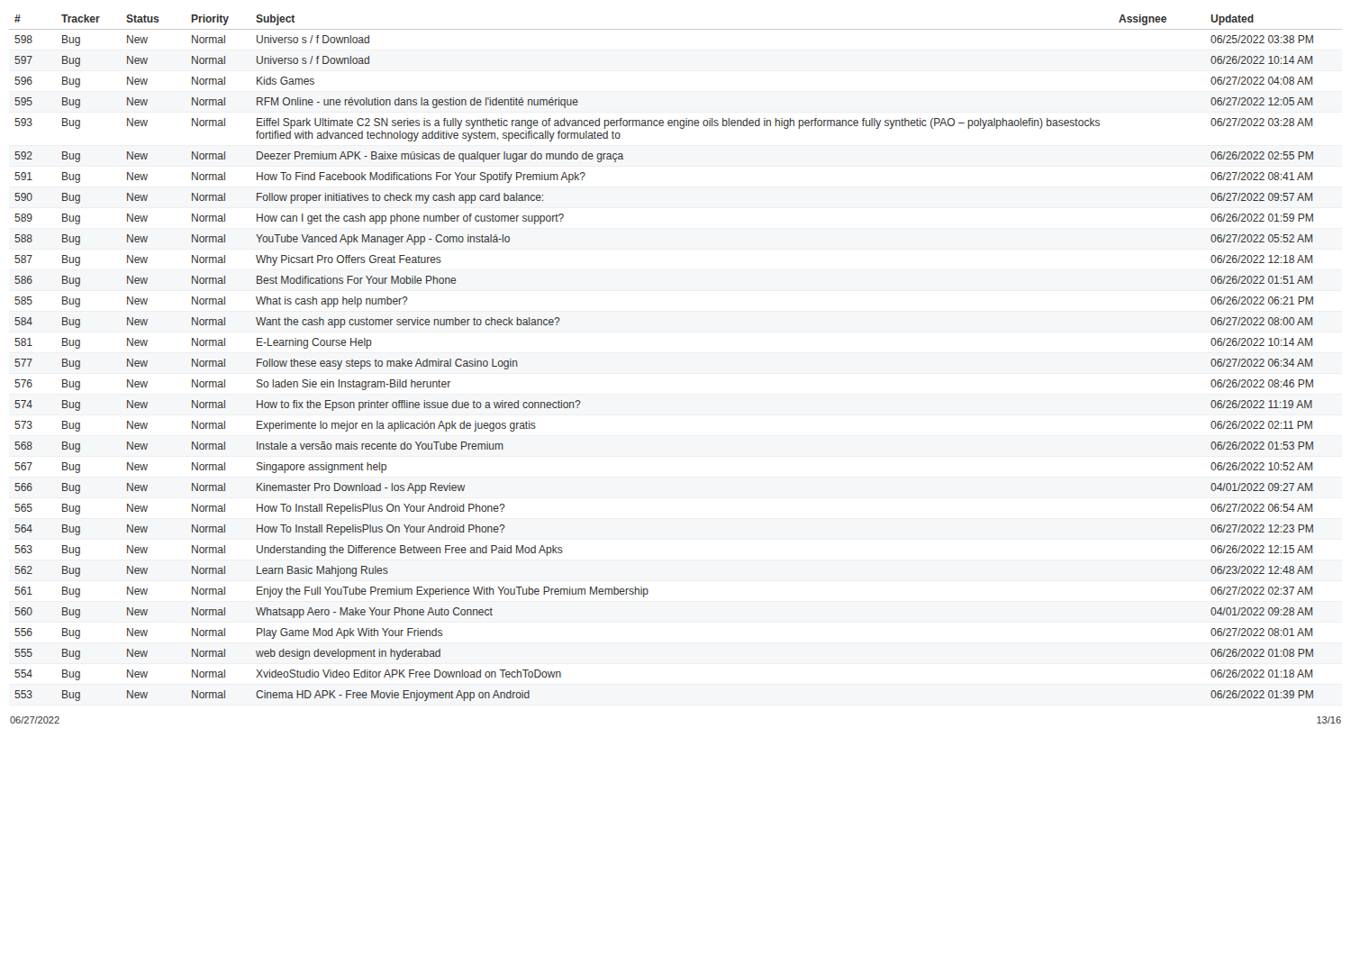| # | Tracker | Status | Priority | Subject | Assignee | Updated |
| --- | --- | --- | --- | --- | --- | --- |
| 598 | Bug | New | Normal | Universo s / f Download | | 06/25/2022 03:38 PM |
| 597 | Bug | New | Normal | Universo s / f Download | | 06/26/2022 10:14 AM |
| 596 | Bug | New | Normal | Kids Games | | 06/27/2022 04:08 AM |
| 595 | Bug | New | Normal | RFM Online - une révolution dans la gestion de l'identité numérique | | 06/27/2022 12:05 AM |
| 593 | Bug | New | Normal | Eiffel Spark Ultimate C2 SN series is a fully synthetic range of advanced performance engine oils blended in high performance fully synthetic (PAO – polyalphaolefin) basestocks fortified with advanced technology additive system, specifically formulated to | | 06/27/2022 03:28 AM |
| 592 | Bug | New | Normal | Deezer Premium APK - Baixe músicas de qualquer lugar do mundo de graça | | 06/26/2022 02:55 PM |
| 591 | Bug | New | Normal | How To Find Facebook Modifications For Your Spotify Premium Apk? | | 06/27/2022 08:41 AM |
| 590 | Bug | New | Normal | Follow proper initiatives to check my cash app card balance: | | 06/27/2022 09:57 AM |
| 589 | Bug | New | Normal | How can I get the cash app phone number of customer support? | | 06/26/2022 01:59 PM |
| 588 | Bug | New | Normal | YouTube Vanced Apk Manager App - Como instalá-lo | | 06/27/2022 05:52 AM |
| 587 | Bug | New | Normal | Why Picsart Pro Offers Great Features | | 06/26/2022 12:18 AM |
| 586 | Bug | New | Normal | Best Modifications For Your Mobile Phone | | 06/26/2022 01:51 AM |
| 585 | Bug | New | Normal | What is cash app help number? | | 06/26/2022 06:21 PM |
| 584 | Bug | New | Normal | Want the cash app customer service number to check balance? | | 06/27/2022 08:00 AM |
| 581 | Bug | New | Normal | E-Learning Course Help | | 06/26/2022 10:14 AM |
| 577 | Bug | New | Normal | Follow these easy steps to make Admiral Casino Login | | 06/27/2022 06:34 AM |
| 576 | Bug | New | Normal | So laden Sie ein Instagram-Bild herunter | | 06/26/2022 08:46 PM |
| 574 | Bug | New | Normal | How to fix the Epson printer offline issue due to a wired connection? | | 06/26/2022 11:19 AM |
| 573 | Bug | New | Normal | Experimente lo mejor en la aplicación Apk de juegos gratis | | 06/26/2022 02:11 PM |
| 568 | Bug | New | Normal | Instale a versão mais recente do YouTube Premium | | 06/26/2022 01:53 PM |
| 567 | Bug | New | Normal | Singapore assignment help | | 06/26/2022 10:52 AM |
| 566 | Bug | New | Normal | Kinemaster Pro Download - los App Review | | 04/01/2022 09:27 AM |
| 565 | Bug | New | Normal | How To Install RepelisPlus On Your Android Phone? | | 06/27/2022 06:54 AM |
| 564 | Bug | New | Normal | How To Install RepelisPlus On Your Android Phone? | | 06/27/2022 12:23 PM |
| 563 | Bug | New | Normal | Understanding the Difference Between Free and Paid Mod Apks | | 06/26/2022 12:15 AM |
| 562 | Bug | New | Normal | Learn Basic Mahjong Rules | | 06/23/2022 12:48 AM |
| 561 | Bug | New | Normal | Enjoy the Full YouTube Premium Experience With YouTube Premium Membership | | 06/27/2022 02:37 AM |
| 560 | Bug | New | Normal | Whatsapp Aero - Make Your Phone Auto Connect | | 04/01/2022 09:28 AM |
| 556 | Bug | New | Normal | Play Game Mod Apk With Your Friends | | 06/27/2022 08:01 AM |
| 555 | Bug | New | Normal | web design development in hyderabad | | 06/26/2022 01:08 PM |
| 554 | Bug | New | Normal | XvideoStudio Video Editor APK Free Download on TechToDown | | 06/26/2022 01:18 AM |
| 553 | Bug | New | Normal | Cinema HD APK - Free Movie Enjoyment App on Android | | 06/26/2022 01:39 PM |
| 06/27/2022 | | 13/16 |